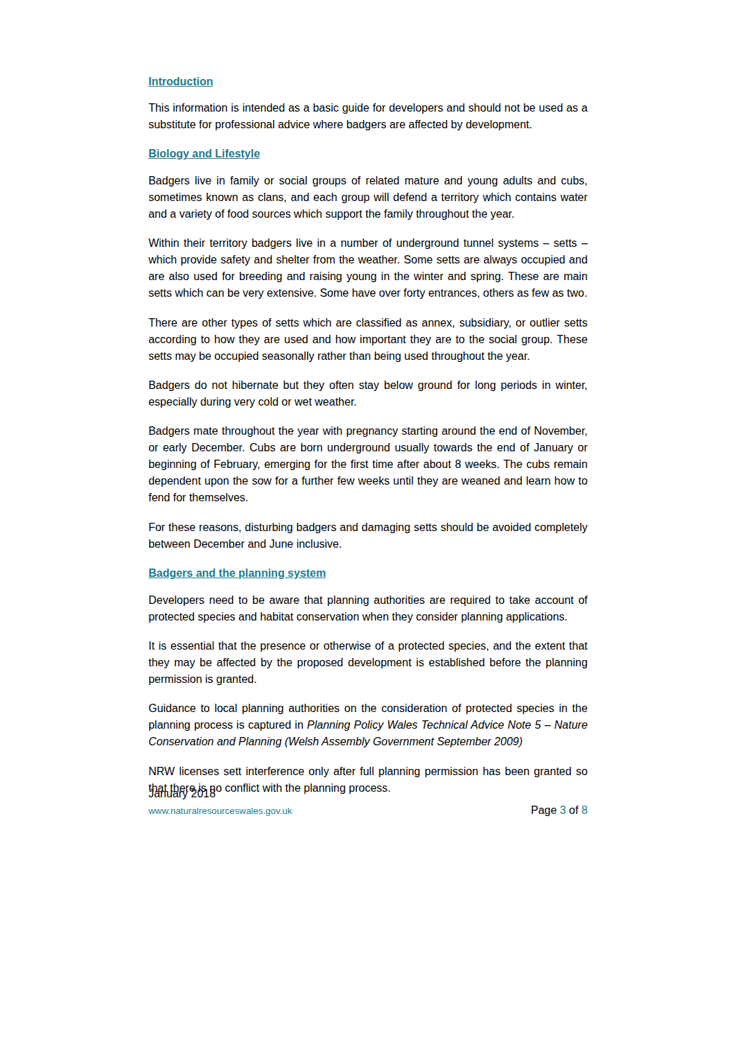Introduction
This information is intended as a basic guide for developers and should not be used as a substitute for professional advice where badgers are affected by development.
Biology and Lifestyle
Badgers live in family or social groups of related mature and young adults and cubs, sometimes known as clans, and each group will defend a territory which contains water and a variety of food sources which support the family throughout the year.
Within their territory badgers live in a number of underground tunnel systems – setts – which provide safety and shelter from the weather. Some setts are always occupied and are also used for breeding and raising young in the winter and spring. These are main setts which can be very extensive. Some have over forty entrances, others as few as two.
There are other types of setts which are classified as annex, subsidiary, or outlier setts according to how they are used and how important they are to the social group. These setts may be occupied seasonally rather than being used throughout the year.
Badgers do not hibernate but they often stay below ground for long periods in winter, especially during very cold or wet weather.
Badgers mate throughout the year with pregnancy starting around the end of November, or early December. Cubs are born underground usually towards the end of January or beginning of February, emerging for the first time after about 8 weeks. The cubs remain dependent upon the sow for a further few weeks until they are weaned and learn how to fend for themselves.
For these reasons, disturbing badgers and damaging setts should be avoided completely between December and June inclusive.
Badgers and the planning system
Developers need to be aware that planning authorities are required to take account of protected species and habitat conservation when they consider planning applications.
It is essential that the presence or otherwise of a protected species, and the extent that they may be affected by the proposed development is established before the planning permission is granted.
Guidance to local planning authorities on the consideration of protected species in the planning process is captured in Planning Policy Wales Technical Advice Note 5 – Nature Conservation and Planning (Welsh Assembly Government September 2009)
NRW licenses sett interference only after full planning permission has been granted so that there is no conflict with the planning process.
January 2018
www.naturalresourceswales.gov.uk Page 3 of 8